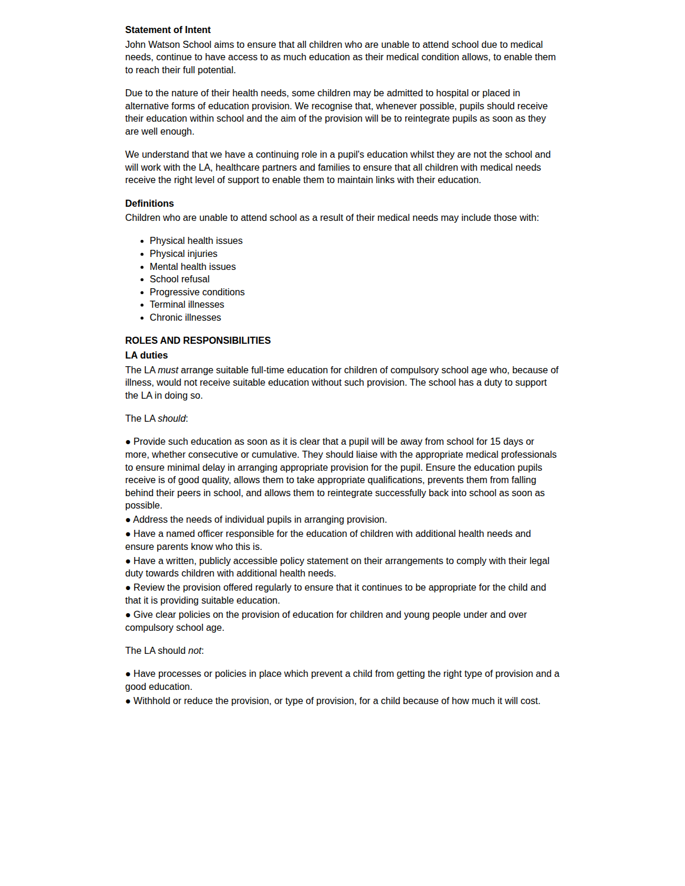Statement of Intent
John Watson School aims to ensure that all children who are unable to attend school due to medical needs, continue to have access to as much education as their medical condition allows, to enable them to reach their full potential.
Due to the nature of their health needs, some children may be admitted to hospital or placed in alternative forms of education provision. We recognise that, whenever possible, pupils should receive their education within school and the aim of the provision will be to reintegrate pupils as soon as they are well enough.
We understand that we have a continuing role in a pupil's education whilst they are not the school and will work with the LA, healthcare partners and families to ensure that all children with medical needs receive the right level of support to enable them to maintain links with their education.
Definitions
Children who are unable to attend school as a result of their medical needs may include those with:
Physical health issues
Physical injuries
Mental health issues
School refusal
Progressive conditions
Terminal illnesses
Chronic illnesses
ROLES AND RESPONSIBILITIES
LA duties
The LA must arrange suitable full-time education for children of compulsory school age who, because of illness, would not receive suitable education without such provision. The school has a duty to support the LA in doing so.
The LA should:
● Provide such education as soon as it is clear that a pupil will be away from school for 15 days or more, whether consecutive or cumulative. They should liaise with the appropriate medical professionals to ensure minimal delay in arranging appropriate provision for the pupil. Ensure the education pupils receive is of good quality, allows them to take appropriate qualifications, prevents them from falling behind their peers in school, and allows them to reintegrate successfully back into school as soon as possible.
● Address the needs of individual pupils in arranging provision.
● Have a named officer responsible for the education of children with additional health needs and ensure parents know who this is.
● Have a written, publicly accessible policy statement on their arrangements to comply with their legal duty towards children with additional health needs.
● Review the provision offered regularly to ensure that it continues to be appropriate for the child and that it is providing suitable education.
● Give clear policies on the provision of education for children and young people under and over compulsory school age.
The LA should not:
● Have processes or policies in place which prevent a child from getting the right type of provision and a good education.
● Withhold or reduce the provision, or type of provision, for a child because of how much it will cost.